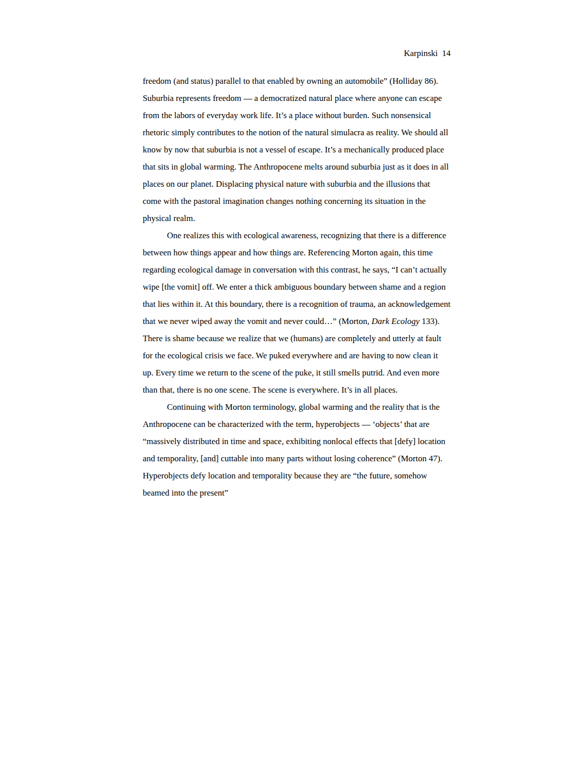Karpinski 14
freedom (and status) parallel to that enabled by owning an automobile” (Holliday 86). Suburbia represents freedom — a democratized natural place where anyone can escape from the labors of everyday work life. It’s a place without burden. Such nonsensical rhetoric simply contributes to the notion of the natural simulacra as reality. We should all know by now that suburbia is not a vessel of escape. It’s a mechanically produced place that sits in global warming. The Anthropocene melts around suburbia just as it does in all places on our planet. Displacing physical nature with suburbia and the illusions that come with the pastoral imagination changes nothing concerning its situation in the physical realm.
One realizes this with ecological awareness, recognizing that there is a difference between how things appear and how things are. Referencing Morton again, this time regarding ecological damage in conversation with this contrast, he says, “I can’t actually wipe [the vomit] off. We enter a thick ambiguous boundary between shame and a region that lies within it. At this boundary, there is a recognition of trauma, an acknowledgement that we never wiped away the vomit and never could…” (Morton, Dark Ecology 133). There is shame because we realize that we (humans) are completely and utterly at fault for the ecological crisis we face. We puked everywhere and are having to now clean it up. Every time we return to the scene of the puke, it still smells putrid. And even more than that, there is no one scene. The scene is everywhere. It’s in all places.
Continuing with Morton terminology, global warming and the reality that is the Anthropocene can be characterized with the term, hyperobjects — ‘objects’ that are “massively distributed in time and space, exhibiting nonlocal effects that [defy] location and temporality, [and] cuttable into many parts without losing coherence” (Morton 47). Hyperobjects defy location and temporality because they are “the future, somehow beamed into the present”